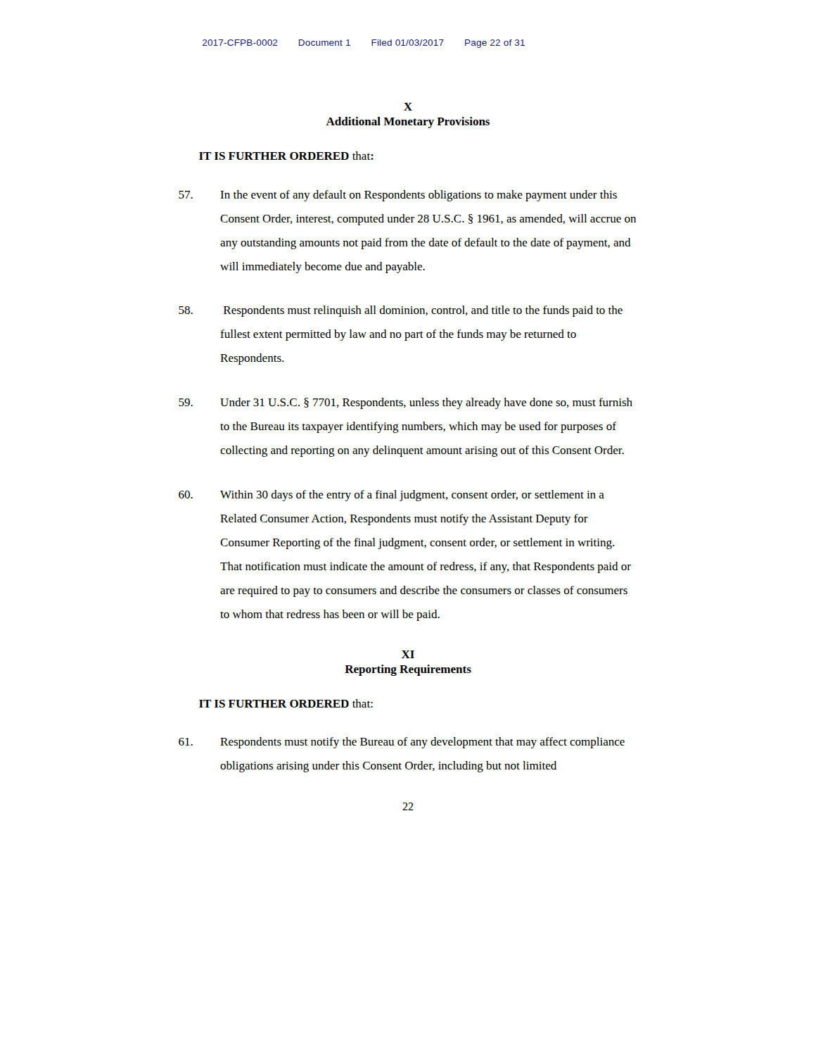2017-CFPB-0002 Document 1 Filed 01/03/2017 Page 22 of 31
X Additional Monetary Provisions
IT IS FURTHER ORDERED that:
57. In the event of any default on Respondents obligations to make payment under this Consent Order, interest, computed under 28 U.S.C. § 1961, as amended, will accrue on any outstanding amounts not paid from the date of default to the date of payment, and will immediately become due and payable.
58. Respondents must relinquish all dominion, control, and title to the funds paid to the fullest extent permitted by law and no part of the funds may be returned to Respondents.
59. Under 31 U.S.C. § 7701, Respondents, unless they already have done so, must furnish to the Bureau its taxpayer identifying numbers, which may be used for purposes of collecting and reporting on any delinquent amount arising out of this Consent Order.
60. Within 30 days of the entry of a final judgment, consent order, or settlement in a Related Consumer Action, Respondents must notify the Assistant Deputy for Consumer Reporting of the final judgment, consent order, or settlement in writing. That notification must indicate the amount of redress, if any, that Respondents paid or are required to pay to consumers and describe the consumers or classes of consumers to whom that redress has been or will be paid.
XI Reporting Requirements
IT IS FURTHER ORDERED that:
61. Respondents must notify the Bureau of any development that may affect compliance obligations arising under this Consent Order, including but not limited
22